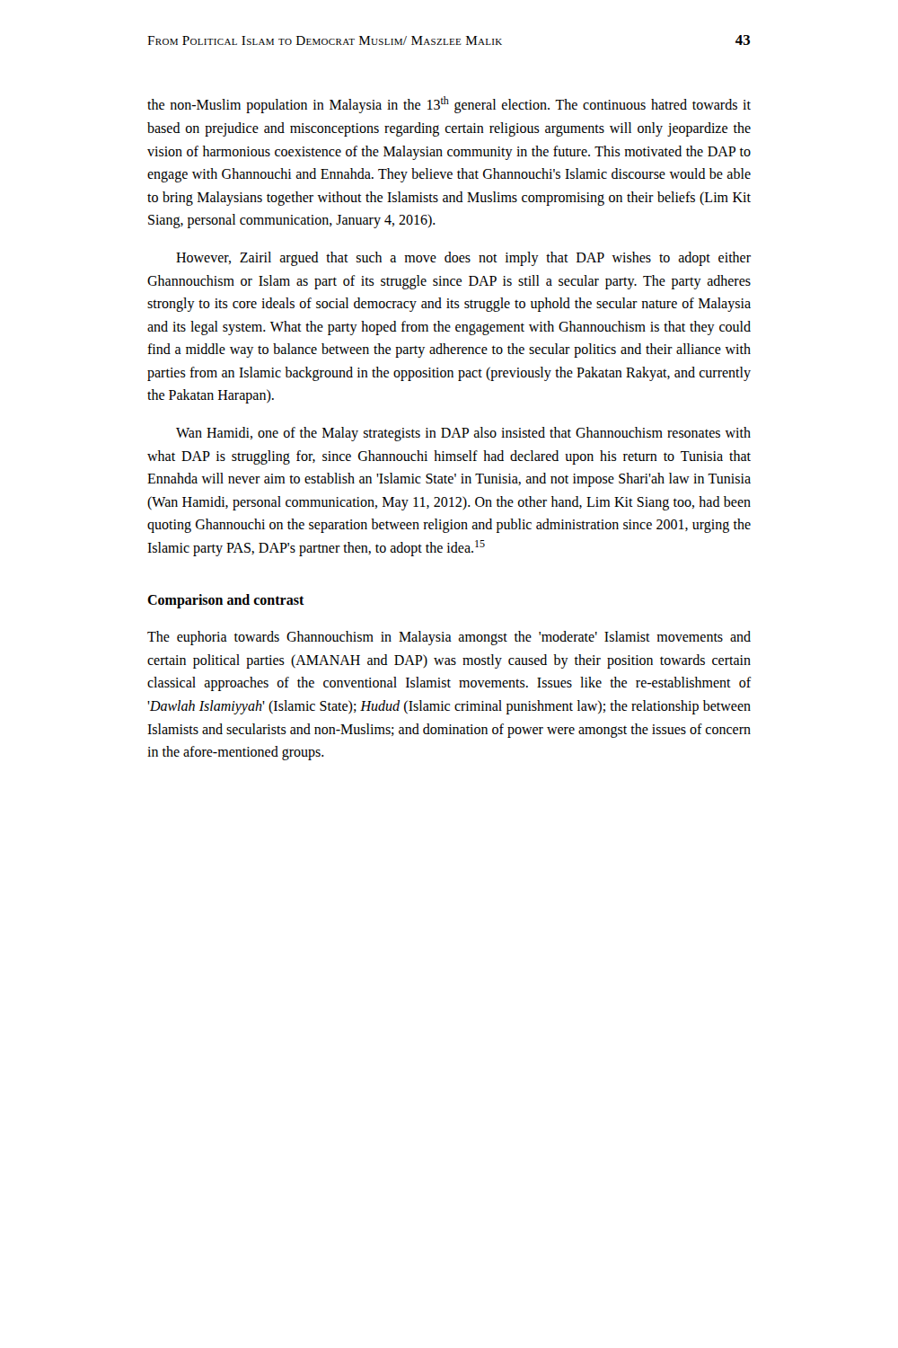From Political Islam to Democrat Muslim/ Maszlee Malik 43
the non-Muslim population in Malaysia in the 13th general election. The continuous hatred towards it based on prejudice and misconceptions regarding certain religious arguments will only jeopardize the vision of harmonious coexistence of the Malaysian community in the future. This motivated the DAP to engage with Ghannouchi and Ennahda. They believe that Ghannouchi's Islamic discourse would be able to bring Malaysians together without the Islamists and Muslims compromising on their beliefs (Lim Kit Siang, personal communication, January 4, 2016).
However, Zairil argued that such a move does not imply that DAP wishes to adopt either Ghannouchism or Islam as part of its struggle since DAP is still a secular party. The party adheres strongly to its core ideals of social democracy and its struggle to uphold the secular nature of Malaysia and its legal system. What the party hoped from the engagement with Ghannouchism is that they could find a middle way to balance between the party adherence to the secular politics and their alliance with parties from an Islamic background in the opposition pact (previously the Pakatan Rakyat, and currently the Pakatan Harapan).
Wan Hamidi, one of the Malay strategists in DAP also insisted that Ghannouchism resonates with what DAP is struggling for, since Ghannouchi himself had declared upon his return to Tunisia that Ennahda will never aim to establish an 'Islamic State' in Tunisia, and not impose Shari'ah law in Tunisia (Wan Hamidi, personal communication, May 11, 2012). On the other hand, Lim Kit Siang too, had been quoting Ghannouchi on the separation between religion and public administration since 2001, urging the Islamic party PAS, DAP's partner then, to adopt the idea.15
Comparison and contrast
The euphoria towards Ghannouchism in Malaysia amongst the 'moderate' Islamist movements and certain political parties (AMANAH and DAP) was mostly caused by their position towards certain classical approaches of the conventional Islamist movements. Issues like the re-establishment of 'Dawlah Islamiyyah' (Islamic State); Hudud (Islamic criminal punishment law); the relationship between Islamists and secularists and non-Muslims; and domination of power were amongst the issues of concern in the afore-mentioned groups.